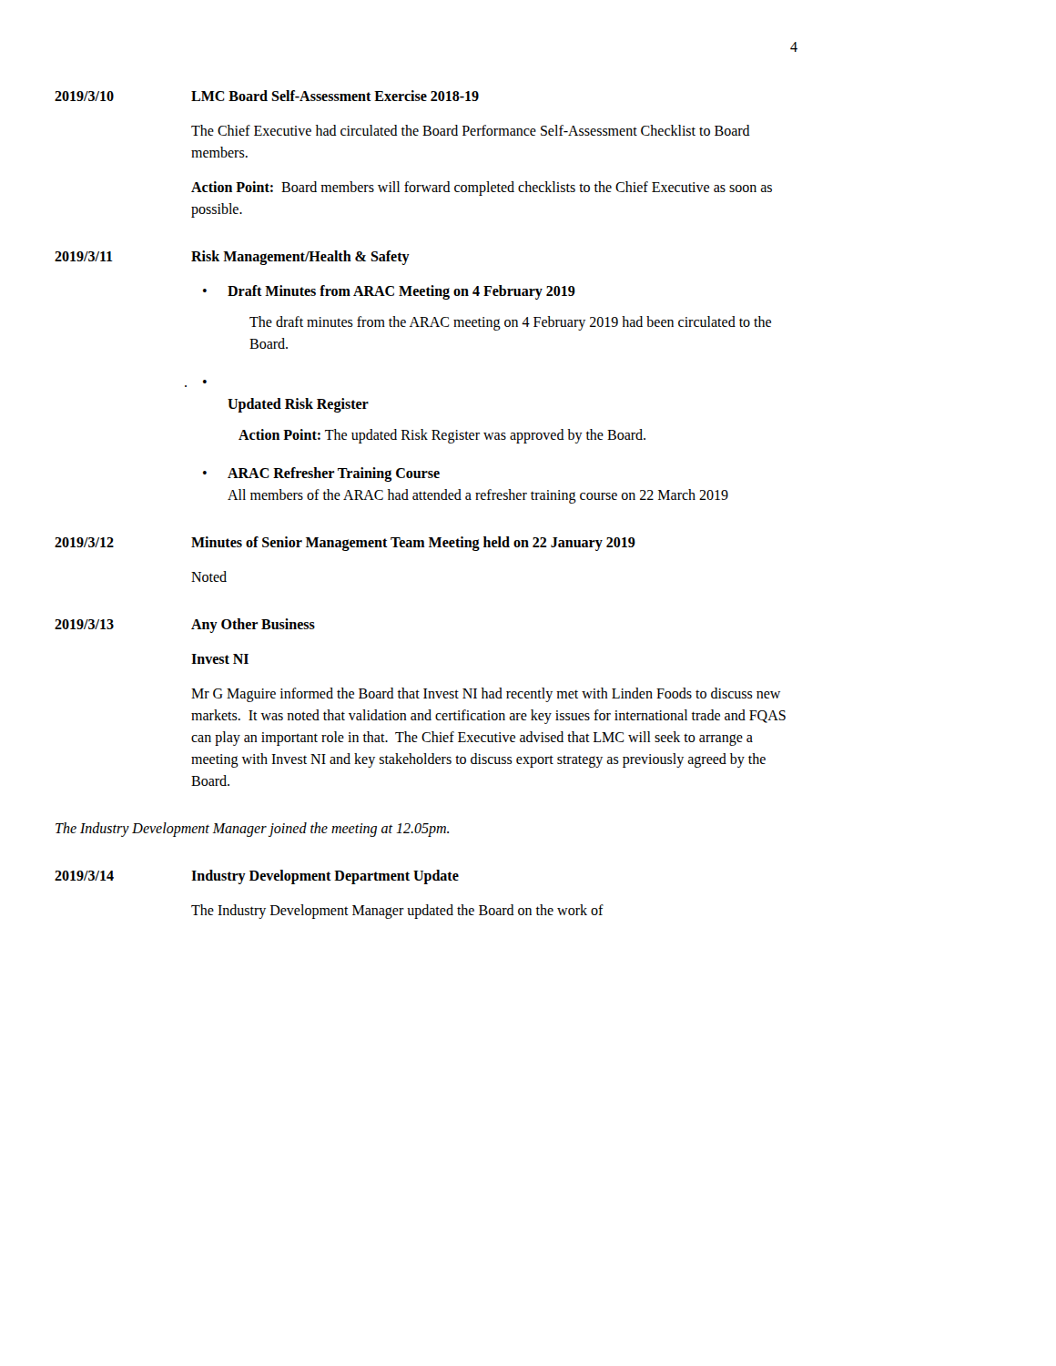4
2019/3/10
LMC Board Self-Assessment Exercise 2018-19
The Chief Executive had circulated the Board Performance Self-Assessment Checklist to Board members.
Action Point: Board members will forward completed checklists to the Chief Executive as soon as possible.
2019/3/11
Risk Management/Health & Safety
Draft Minutes from ARAC Meeting on 4 February 2019
The draft minutes from the ARAC meeting on 4 February 2019 had been circulated to the Board.
. Updated Risk Register
Action Point: The updated Risk Register was approved by the Board.
ARAC Refresher Training Course
All members of the ARAC had attended a refresher training course on 22 March 2019
2019/3/12
Minutes of Senior Management Team Meeting held on 22 January 2019
Noted
2019/3/13
Any Other Business
Invest NI
Mr G Maguire informed the Board that Invest NI had recently met with Linden Foods to discuss new markets. It was noted that validation and certification are key issues for international trade and FQAS can play an important role in that. The Chief Executive advised that LMC will seek to arrange a meeting with Invest NI and key stakeholders to discuss export strategy as previously agreed by the Board.
The Industry Development Manager joined the meeting at 12.05pm.
2019/3/14
Industry Development Department Update
The Industry Development Manager updated the Board on the work of